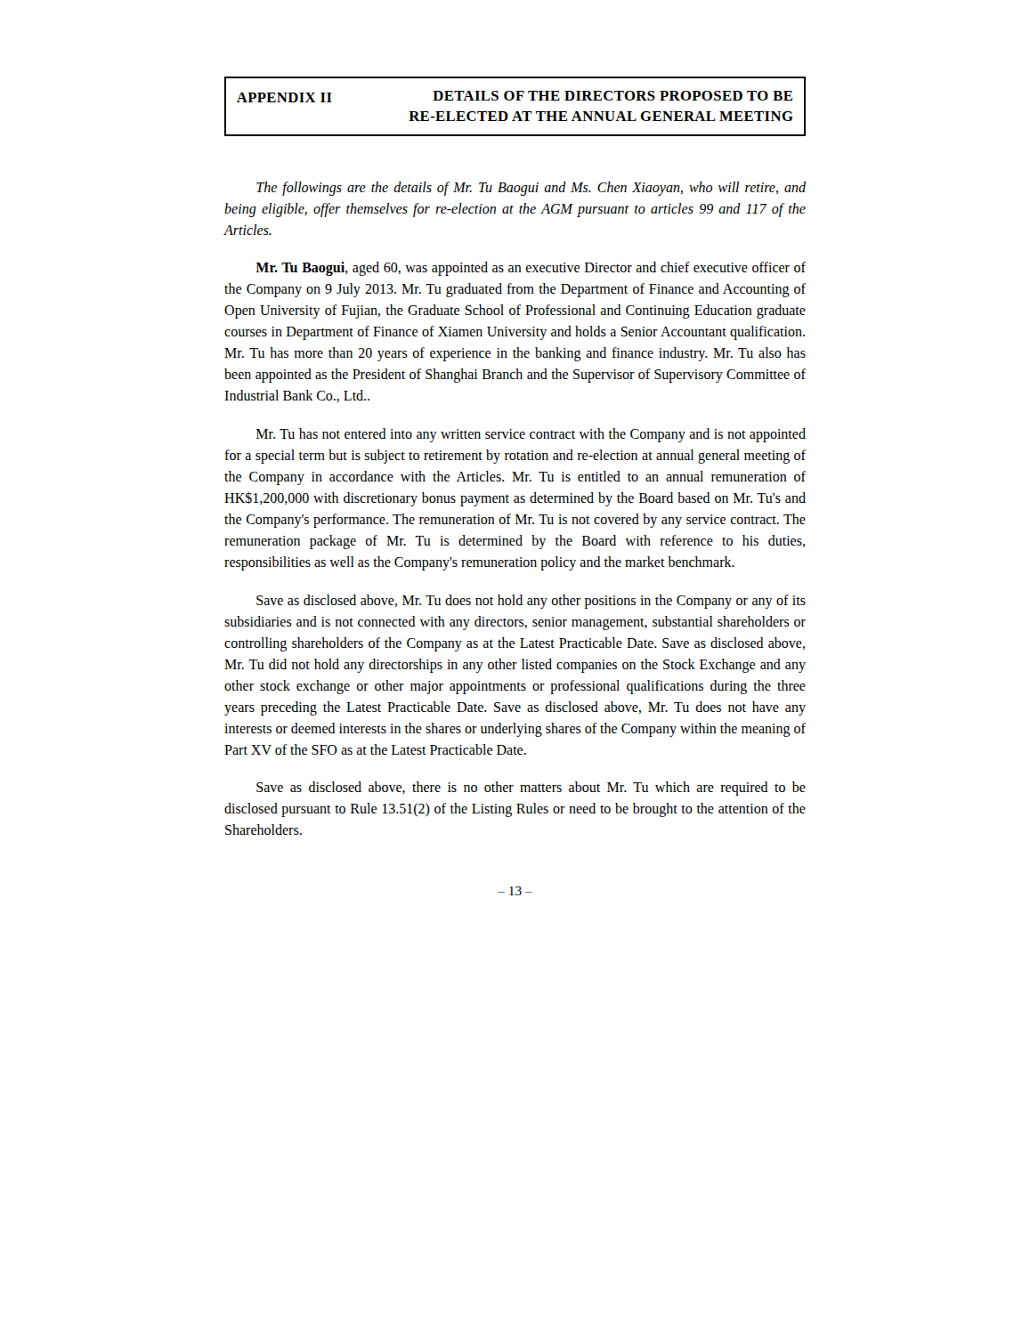| APPENDIX II | DETAILS OF THE DIRECTORS PROPOSED TO BE RE-ELECTED AT THE ANNUAL GENERAL MEETING |
The followings are the details of Mr. Tu Baogui and Ms. Chen Xiaoyan, who will retire, and being eligible, offer themselves for re-election at the AGM pursuant to articles 99 and 117 of the Articles.
Mr. Tu Baogui, aged 60, was appointed as an executive Director and chief executive officer of the Company on 9 July 2013. Mr. Tu graduated from the Department of Finance and Accounting of Open University of Fujian, the Graduate School of Professional and Continuing Education graduate courses in Department of Finance of Xiamen University and holds a Senior Accountant qualification. Mr. Tu has more than 20 years of experience in the banking and finance industry. Mr. Tu also has been appointed as the President of Shanghai Branch and the Supervisor of Supervisory Committee of Industrial Bank Co., Ltd..
Mr. Tu has not entered into any written service contract with the Company and is not appointed for a special term but is subject to retirement by rotation and re-election at annual general meeting of the Company in accordance with the Articles. Mr. Tu is entitled to an annual remuneration of HK$1,200,000 with discretionary bonus payment as determined by the Board based on Mr. Tu's and the Company's performance. The remuneration of Mr. Tu is not covered by any service contract. The remuneration package of Mr. Tu is determined by the Board with reference to his duties, responsibilities as well as the Company's remuneration policy and the market benchmark.
Save as disclosed above, Mr. Tu does not hold any other positions in the Company or any of its subsidiaries and is not connected with any directors, senior management, substantial shareholders or controlling shareholders of the Company as at the Latest Practicable Date. Save as disclosed above, Mr. Tu did not hold any directorships in any other listed companies on the Stock Exchange and any other stock exchange or other major appointments or professional qualifications during the three years preceding the Latest Practicable Date. Save as disclosed above, Mr. Tu does not have any interests or deemed interests in the shares or underlying shares of the Company within the meaning of Part XV of the SFO as at the Latest Practicable Date.
Save as disclosed above, there is no other matters about Mr. Tu which are required to be disclosed pursuant to Rule 13.51(2) of the Listing Rules or need to be brought to the attention of the Shareholders.
– 13 –